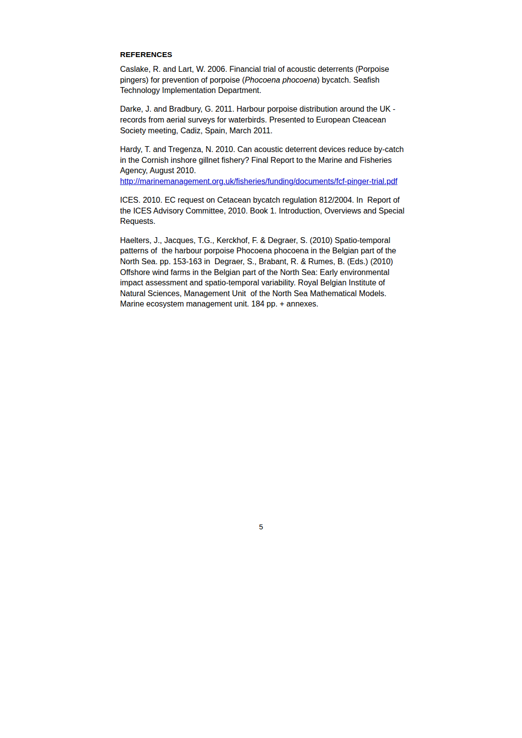References
Caslake, R. and Lart, W. 2006. Financial trial of acoustic deterrents (Porpoise pingers) for prevention of porpoise (Phocoena phocoena) bycatch. Seafish Technology Implementation Department.
Darke, J. and Bradbury, G. 2011. Harbour porpoise distribution around the UK - records from aerial surveys for waterbirds. Presented to European Cteacean Society meeting, Cadiz, Spain, March 2011.
Hardy, T. and Tregenza, N. 2010. Can acoustic deterrent devices reduce by-catch in the Cornish inshore gillnet fishery? Final Report to the Marine and Fisheries Agency, August 2010. http://marinemanagement.org.uk/fisheries/funding/documents/fcf-pinger-trial.pdf
ICES. 2010. EC request on Cetacean bycatch regulation 812/2004. In Report of the ICES Advisory Committee, 2010. Book 1. Introduction, Overviews and Special Requests.
Haelters, J., Jacques, T.G., Kerckhof, F. & Degraer, S. (2010) Spatio-temporal patterns of the harbour porpoise Phocoena phocoena in the Belgian part of the North Sea. pp. 153-163 in Degraer, S., Brabant, R. & Rumes, B. (Eds.) (2010) Offshore wind farms in the Belgian part of the North Sea: Early environmental impact assessment and spatio-temporal variability. Royal Belgian Institute of Natural Sciences, Management Unit of the North Sea Mathematical Models. Marine ecosystem management unit. 184 pp. + annexes.
5